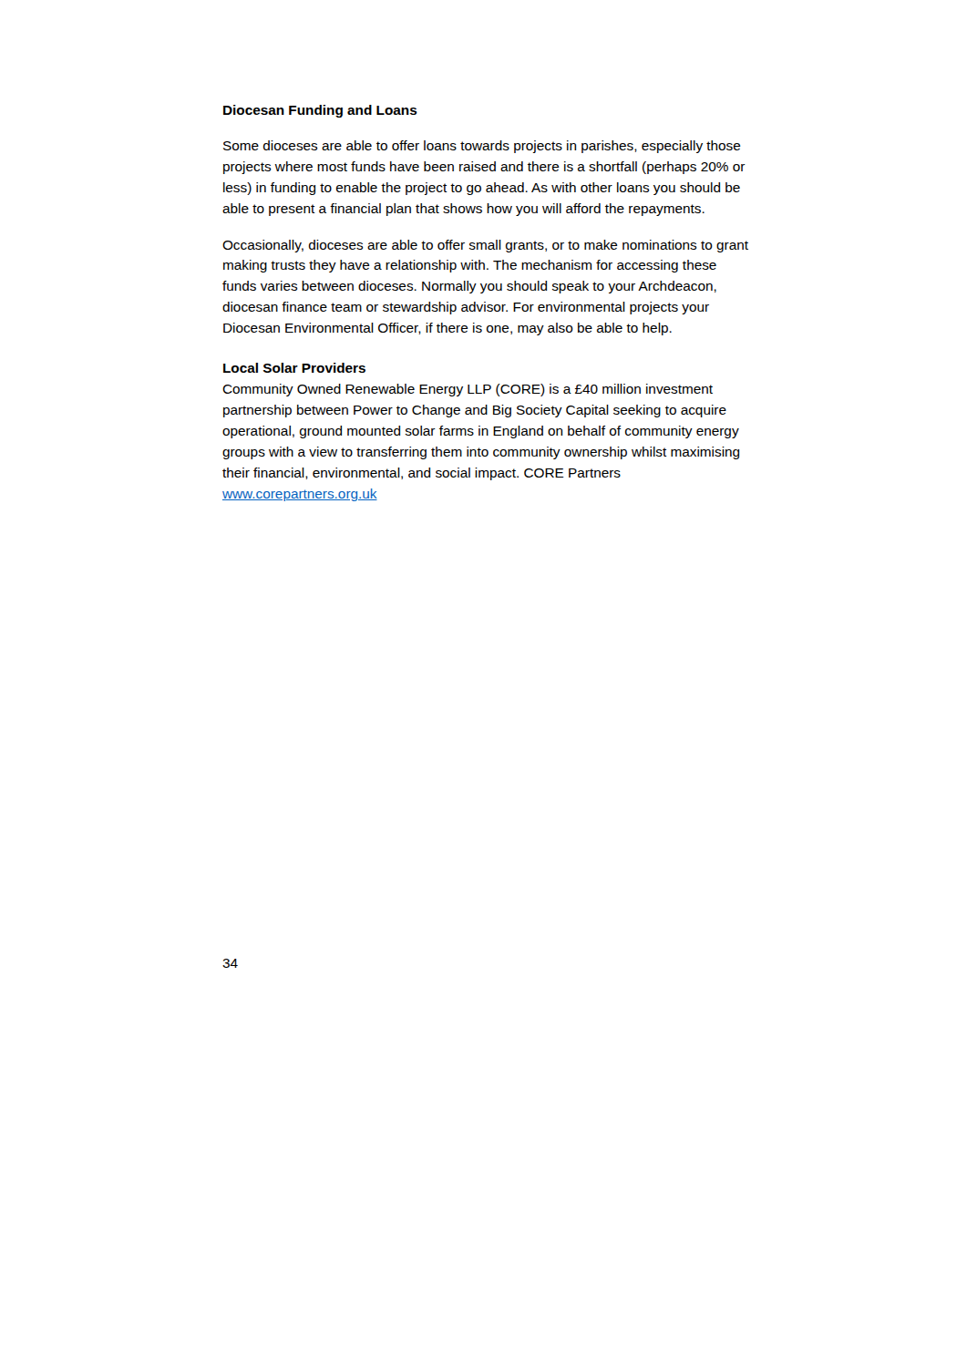Diocesan Funding and Loans
Some dioceses are able to offer loans towards projects in parishes, especially those projects where most funds have been raised and there is a shortfall (perhaps 20% or less) in funding to enable the project to go ahead. As with other loans you should be able to present a financial plan that shows how you will afford the repayments.
Occasionally, dioceses are able to offer small grants, or to make nominations to grant making trusts they have a relationship with. The mechanism for accessing these funds varies between dioceses. Normally you should speak to your Archdeacon, diocesan finance team or stewardship advisor. For environmental projects your Diocesan Environmental Officer, if there is one, may also be able to help.
Local Solar Providers
Community Owned Renewable Energy LLP (CORE) is a £40 million investment partnership between Power to Change and Big Society Capital seeking to acquire operational, ground mounted solar farms in England on behalf of community energy groups with a view to transferring them into community ownership whilst maximising their financial, environmental, and social impact. CORE Partners www.corepartners.org.uk
34